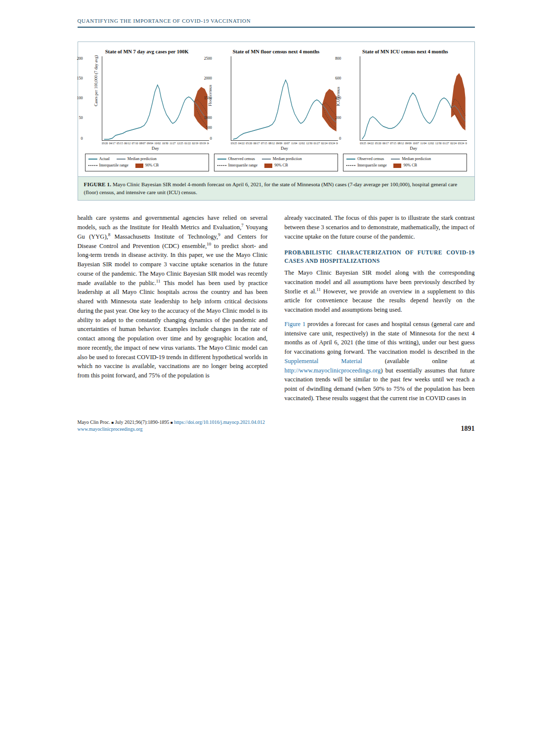Quantifying the Importance of COVID-19 Vaccination
State of MN 7 day avg cases per 100K
Cases per 100,000 (7 day avg)
200
150
100
50
0
03/20 04/17 05/15 06/12 07/10 08/07 09/04 10/02 10/30 11/27 12/25 01/22 02/19 03/19 04/16 05/14 06/11 07/09
Day
State of MN floor census next 4 months
Floor census
2500
2000
1500
1000
500
0
03/25 04/22 05/20 06/17 07/15 08/12 09/09 10/07 11/04 12/02 12/30 01/27 02/24 03/24 04/21 05/19 06/16 07/14
Day
State of MN ICU census next 4 months
ICU census
800
600
400
200
0
03/25 04/22 05/20 06/17 07/15 08/12 09/09 10/07 11/04 12/02 12/30 01/27 02/24 03/24 04/21 05/19 06/16 07/14
Day
Actual Median prediction
Interquartile range 90% CB
Observed census Median prediction
Interquartile range 90% CB
Observed census Median prediction
Interquartile range 90% CB
FIGURE 1. Mayo Clinic Bayesian SIR model 4-month forecast on April 6, 2021, for the state of Minnesota (MN) cases (7-day average per 100,000), hospital general care (floor) census, and intensive care unit (ICU) census.
health care systems and governmental agencies have relied on several models, such as the Institute for Health Metrics and Evaluation,7 Youyang Gu (YYG),8 Massachusetts Institute of Technology,9 and Centers for Disease Control and Prevention (CDC) ensemble,10 to predict short- and long-term trends in disease activity. In this paper, we use the Mayo Clinic Bayesian SIR model to compare 3 vaccine uptake scenarios in the future course of the pandemic. The Mayo Clinic Bayesian SIR model was recently made available to the public.11 This model has been used by practice leadership at all Mayo Clinic hospitals across the country and has been shared with Minnesota state leadership to help inform critical decisions during the past year. One key to the accuracy of the Mayo Clinic model is its ability to adapt to the constantly changing dynamics of the pandemic and uncertainties of human behavior. Examples include changes in the rate of contact among the population over time and by geographic location and, more recently, the impact of new virus variants. The Mayo Clinic model can also be used to forecast COVID-19 trends in different hypothetical worlds in which no vaccine is available, vaccinations are no longer being accepted from this point forward, and 75% of the population is
already vaccinated. The focus of this paper is to illustrate the stark contrast between these 3 scenarios and to demonstrate, mathematically, the impact of vaccine uptake on the future course of the pandemic.
Probabilistic Characterization of Future COVID-19 Cases and Hospitalizations
The Mayo Clinic Bayesian SIR model along with the corresponding vaccination model and all assumptions have been previously described by Storlie et al.11 However, we provide an overview in a supplement to this article for convenience because the results depend heavily on the vaccination model and assumptions being used.
Figure 1 provides a forecast for cases and hospital census (general care and intensive care unit, respectively) in the state of Minnesota for the next 4 months as of April 6, 2021 (the time of this writing), under our best guess for vaccinations going forward. The vaccination model is described in the Supplemental Material (available online at http://www.mayoclinicproceedings.org) but essentially assumes that future vaccination trends will be similar to the past few weeks until we reach a point of dwindling demand (when 50% to 75% of the population has been vaccinated). These results suggest that the current rise in COVID cases in
Mayo Clin Proc. ■ July 2021;96(7):1890-1895 ■ https://doi.org/10.1016/j.mayocp.2021.04.012
www.mayoclinicproceedings.org
1891